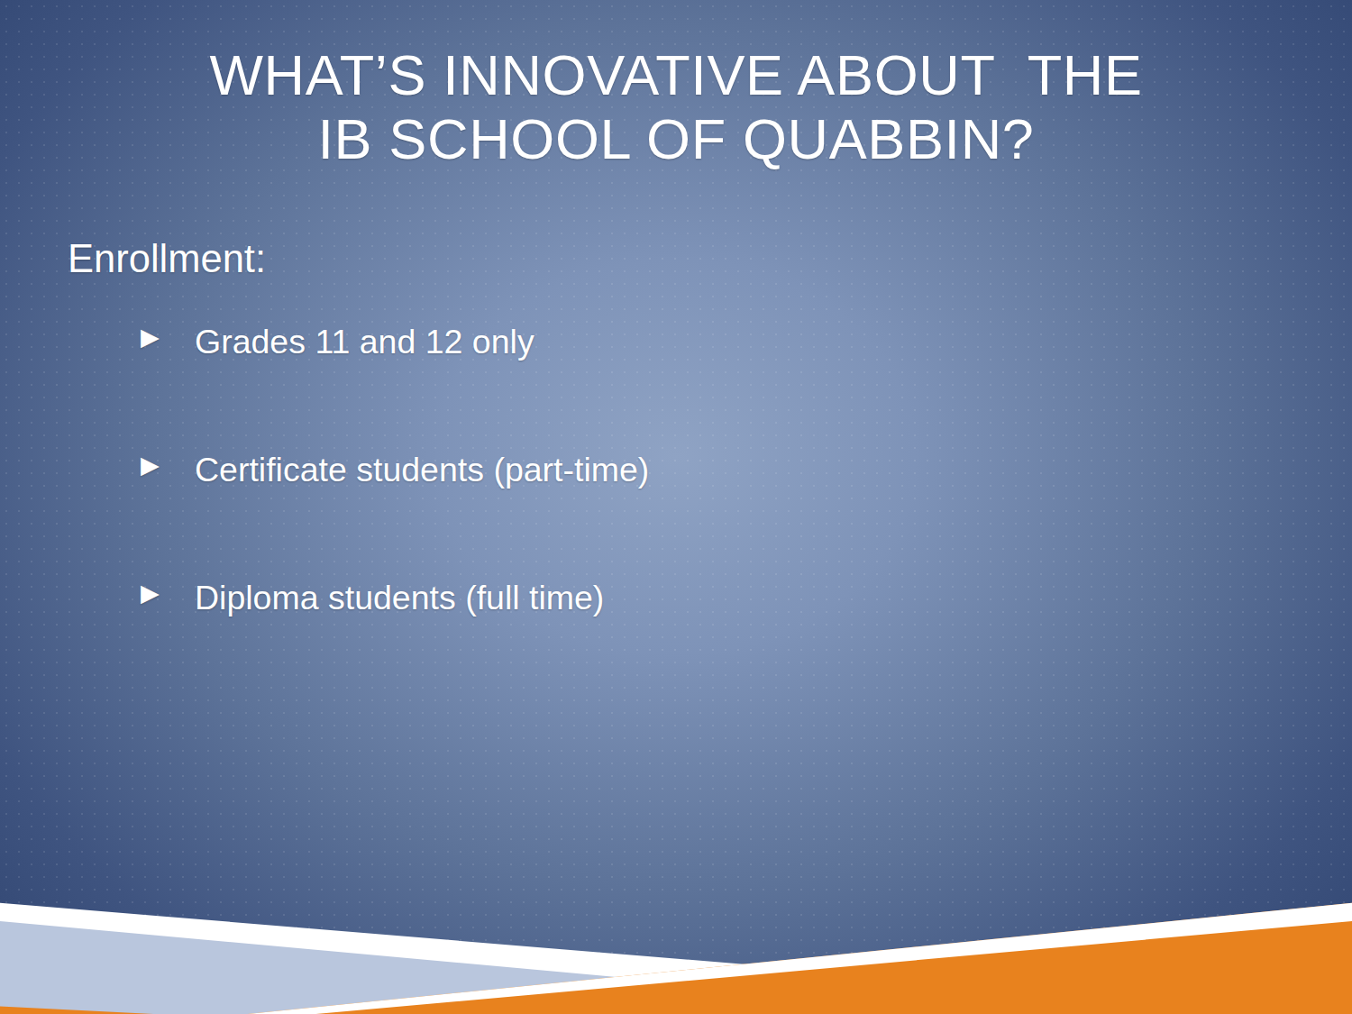What’s Innovative About the IB School of Quabbin?
Enrollment:
Grades 11 and 12 only
Certificate students (part-time)
Diploma students (full time)